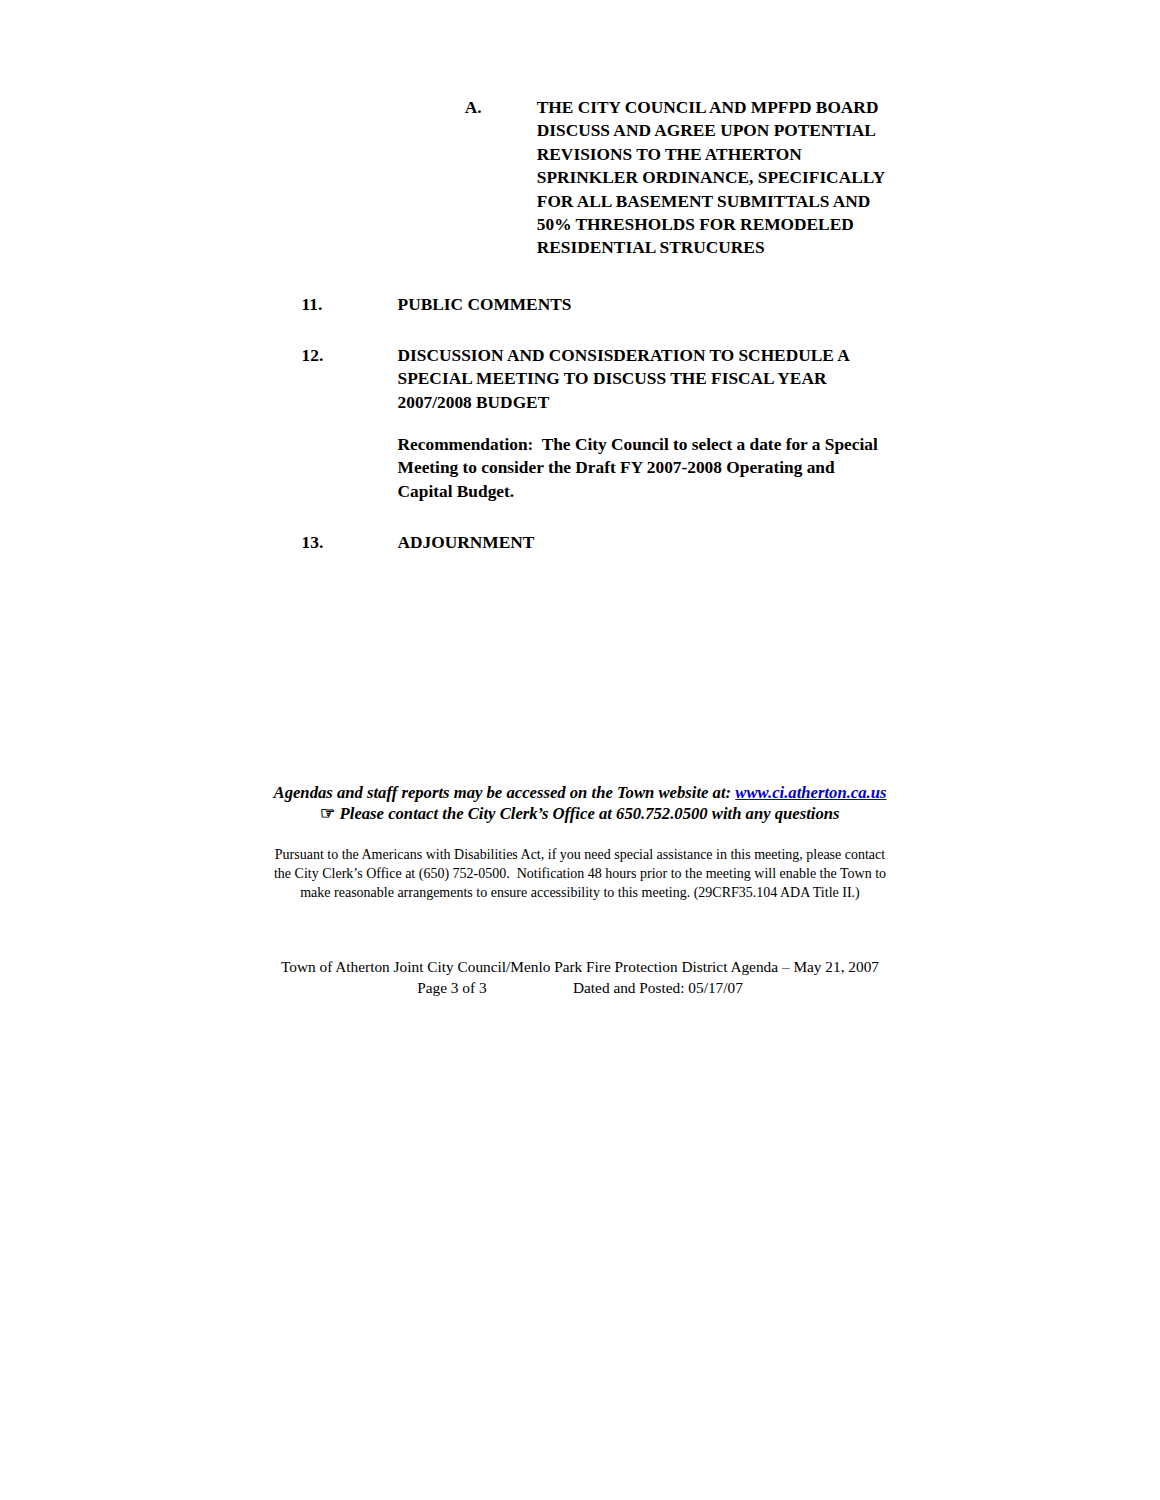A.
THE CITY COUNCIL AND MPFPD BOARD DISCUSS AND AGREE UPON POTENTIAL REVISIONS TO THE ATHERTON SPRINKLER ORDINANCE, SPECIFICALLY FOR ALL BASEMENT SUBMITTALS AND 50% THRESHOLDS FOR REMODELED RESIDENTIAL STRUCURES
11.
PUBLIC COMMENTS
12.
DISCUSSION AND CONSISDERATION TO SCHEDULE A SPECIAL MEETING TO DISCUSS THE FISCAL YEAR 2007/2008 BUDGET
Recommendation: The City Council to select a date for a Special Meeting to consider the Draft FY 2007-2008 Operating and Capital Budget.
13.
ADJOURNMENT
Agendas and staff reports may be accessed on the Town website at: www.ci.atherton.ca.us
☞ Please contact the City Clerk’s Office at 650.752.0500 with any questions
Pursuant to the Americans with Disabilities Act, if you need special assistance in this meeting, please contact the City Clerk’s Office at (650) 752-0500. Notification 48 hours prior to the meeting will enable the Town to make reasonable arrangements to ensure accessibility to this meeting. (29CRF35.104 ADA Title II.)
Town of Atherton Joint City Council/Menlo Park Fire Protection District Agenda – May 21, 2007
Page 3 of 3 Dated and Posted: 05/17/07